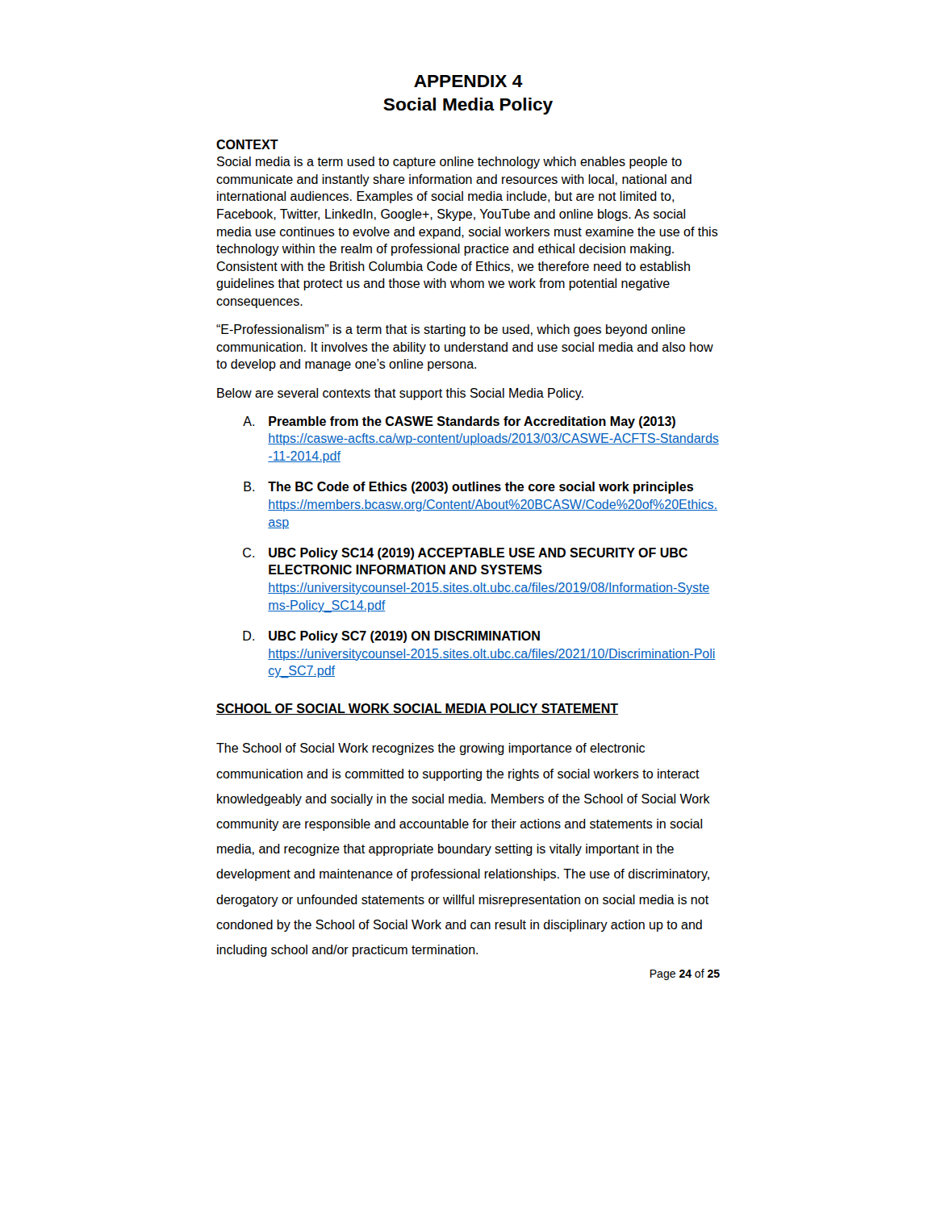APPENDIX 4Social Media Policy
CONTEXT
Social media is a term used to capture online technology which enables people to communicate and instantly share information and resources with local, national and international audiences. Examples of social media include, but are not limited to, Facebook, Twitter, LinkedIn, Google+, Skype, YouTube and online blogs. As social media use continues to evolve and expand, social workers must examine the use of this technology within the realm of professional practice and ethical decision making. Consistent with the British Columbia Code of Ethics, we therefore need to establish guidelines that protect us and those with whom we work from potential negative consequences.
“E-Professionalism” is a term that is starting to be used, which goes beyond online communication. It involves the ability to understand and use social media and also how to develop and manage one’s online persona.
Below are several contexts that support this Social Media Policy.
Preamble from the CASWE Standards for Accreditation May (2013) https://caswe-acfts.ca/wp-content/uploads/2013/03/CASWE-ACFTS-Standards-11-2014.pdf
The BC Code of Ethics (2003) outlines the core social work principles https://members.bcasw.org/Content/About%20BCASW/Code%20of%20Ethics.asp
UBC Policy SC14 (2019) ACCEPTABLE USE AND SECURITY OF UBC ELECTRONIC INFORMATION AND SYSTEMS https://universitycounsel-2015.sites.olt.ubc.ca/files/2019/08/Information-Systems-Policy_SC14.pdf
UBC Policy SC7 (2019) ON DISCRIMINATION https://universitycounsel-2015.sites.olt.ubc.ca/files/2021/10/Discrimination-Policy_SC7.pdf
SCHOOL OF SOCIAL WORK SOCIAL MEDIA POLICY STATEMENT
The School of Social Work recognizes the growing importance of electronic communication and is committed to supporting the rights of social workers to interact knowledgeably and socially in the social media. Members of the School of Social Work community are responsible and accountable for their actions and statements in social media, and recognize that appropriate boundary setting is vitally important in the development and maintenance of professional relationships. The use of discriminatory, derogatory or unfounded statements or willful misrepresentation on social media is not condoned by the School of Social Work and can result in disciplinary action up to and including school and/or practicum termination.
Page 24 of 25